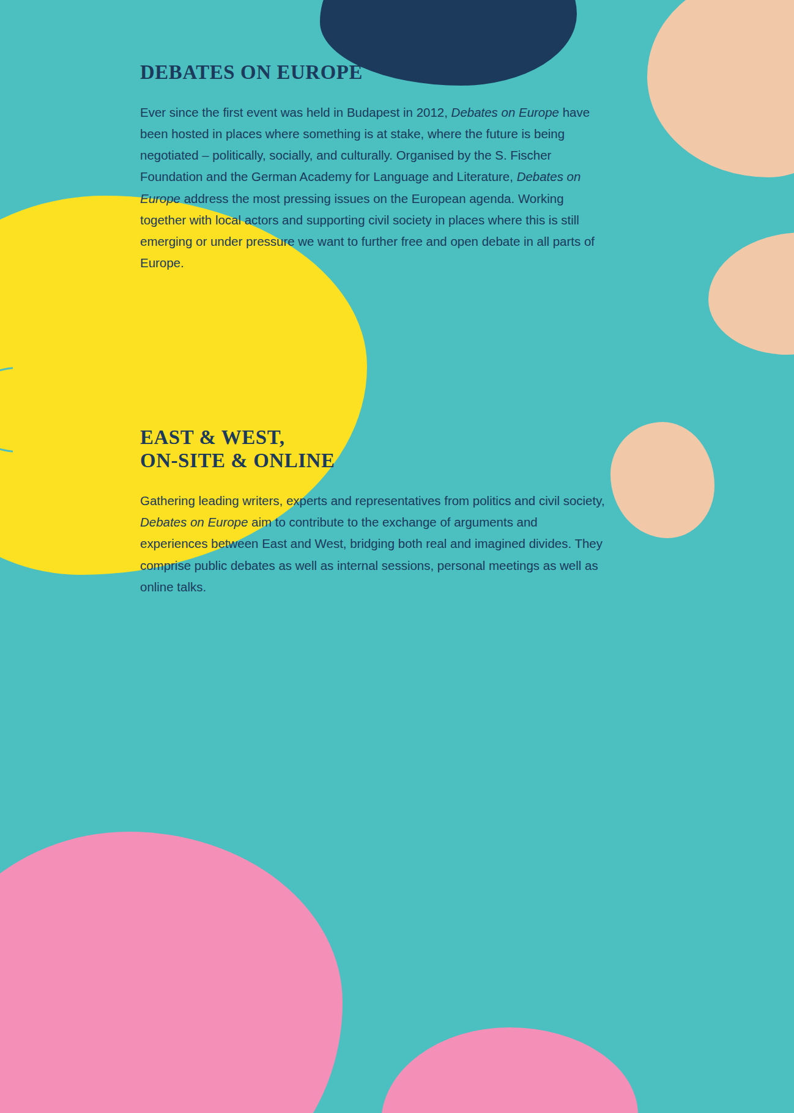DEBATES ON EUROPE
Ever since the first event was held in Budapest in 2012, Debates on Europe have been hosted in places where something is at stake, where the future is being negotiated – politically, socially, and culturally. Organised by the S. Fischer Foundation and the German Academy for Language and Literature, Debates on Europe address the most pressing issues on the European agenda. Working together with local actors and supporting civil society in places where this is still emerging or under pressure we want to further free and open debate in all parts of Europe.
EAST & WEST,
ON‑SITE & ONLINE
Gathering leading writers, experts and representatives from politics and civil society, Debates on Europe aim to contribute to the exchange of arguments and experiences between East and West, bridging both real and imagined divides. They comprise public debates as well as internal sessions, personal meetings as well as online talks.